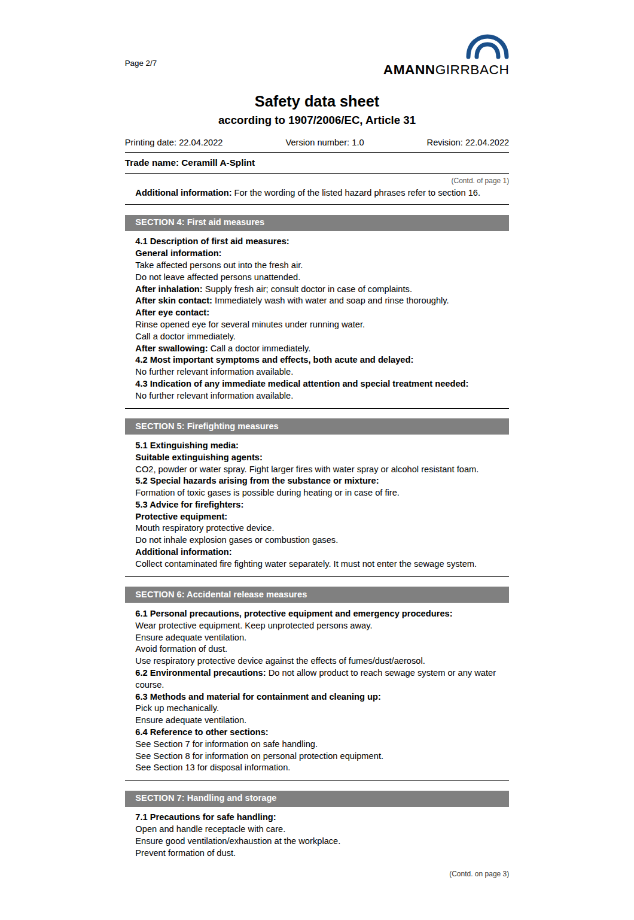AMANNGIRRBACH
Page 2/7
Safety data sheet
according to 1907/2006/EC, Article 31
Printing date: 22.04.2022 Version number: 1.0 Revision: 22.04.2022
Trade name: Ceramill A-Splint
(Contd. of page 1)
Additional information: For the wording of the listed hazard phrases refer to section 16.
SECTION 4: First aid measures
4.1 Description of first aid measures:
General information:
Take affected persons out into the fresh air.
Do not leave affected persons unattended.
After inhalation: Supply fresh air; consult doctor in case of complaints.
After skin contact: Immediately wash with water and soap and rinse thoroughly.
After eye contact:
Rinse opened eye for several minutes under running water.
Call a doctor immediately.
After swallowing: Call a doctor immediately.
4.2 Most important symptoms and effects, both acute and delayed:
No further relevant information available.
4.3 Indication of any immediate medical attention and special treatment needed:
No further relevant information available.
SECTION 5: Firefighting measures
5.1 Extinguishing media:
Suitable extinguishing agents:
CO2, powder or water spray. Fight larger fires with water spray or alcohol resistant foam.
5.2 Special hazards arising from the substance or mixture:
Formation of toxic gases is possible during heating or in case of fire.
5.3 Advice for firefighters:
Protective equipment:
Mouth respiratory protective device.
Do not inhale explosion gases or combustion gases.
Additional information:
Collect contaminated fire fighting water separately. It must not enter the sewage system.
SECTION 6: Accidental release measures
6.1 Personal precautions, protective equipment and emergency procedures:
Wear protective equipment. Keep unprotected persons away.
Ensure adequate ventilation.
Avoid formation of dust.
Use respiratory protective device against the effects of fumes/dust/aerosol.
6.2 Environmental precautions: Do not allow product to reach sewage system or any water course.
6.3 Methods and material for containment and cleaning up:
Pick up mechanically.
Ensure adequate ventilation.
6.4 Reference to other sections:
See Section 7 for information on safe handling.
See Section 8 for information on personal protection equipment.
See Section 13 for disposal information.
SECTION 7: Handling and storage
7.1 Precautions for safe handling:
Open and handle receptacle with care.
Ensure good ventilation/exhaustion at the workplace.
Prevent formation of dust.
(Contd. on page 3)